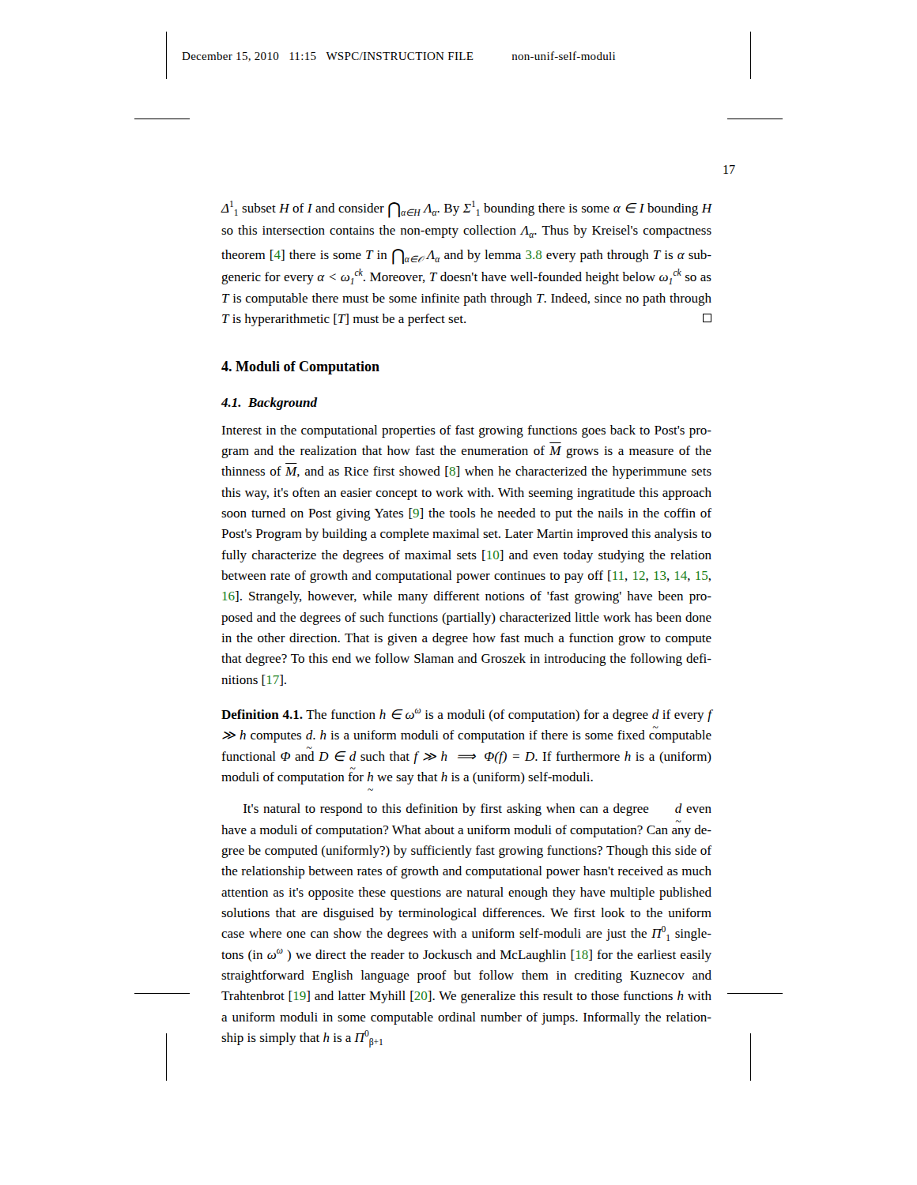December 15, 2010 11:15 WSPC/INSTRUCTION FILE non-unif-self-moduli
17
Δ11 subset H of I and consider ⋂α∈H Λα. By Σ11 bounding there is some α ∈ I bounding H so this intersection contains the non-empty collection Λα. Thus by Kreisel's compactness theorem [4] there is some T in ⋂α∈𝒪 Λα and by lemma 3.8 every path through T is α subgeneric for every α < ω1ck. Moreover, T doesn't have well-founded height below ω1ck so as T is computable there must be some infinite path through T. Indeed, since no path through T is hyperarithmetic [T] must be a perfect set.
4. Moduli of Computation
4.1. Background
Interest in the computational properties of fast growing functions goes back to Post's program and the realization that how fast the enumeration of M grows is a measure of the thinness of M, and as Rice first showed [8] when he characterized the hyperimmune sets this way, it's often an easier concept to work with. With seeming ingratitude this approach soon turned on Post giving Yates [9] the tools he needed to put the nails in the coffin of Post's Program by building a complete maximal set. Later Martin improved this analysis to fully characterize the degrees of maximal sets [10] and even today studying the relation between rate of growth and computational power continues to pay off [11, 12, 13, 14, 15, 16]. Strangely, however, while many different notions of 'fast growing' have been proposed and the degrees of such functions (partially) characterized little work has been done in the other direction. That is given a degree how fast much a function grow to compute that degree? To this end we follow Slaman and Groszek in introducing the following definitions [17].
Definition 4.1. The function h ∈ ωω is a moduli (of computation) for a degree d if every f ≫ h computes d. h is a uniform moduli of computation if there is some fixed computable functional Φ and D ∈ d such that f ≫ h ⟹ Φ(f) = D. If furthermore h is a (uniform) moduli of computation for h we say that h is a (uniform) self-moduli.
It's natural to respond to this definition by first asking when can a degree d even have a moduli of computation? What about a uniform moduli of computation? Can any degree be computed (uniformly?) by sufficiently fast growing functions? Though this side of the relationship between rates of growth and computational power hasn't received as much attention as it's opposite these questions are natural enough they have multiple published solutions that are disguised by terminological differences. We first look to the uniform case where one can show the degrees with a uniform self-moduli are just the Π01 singletons (in ωω ) we direct the reader to Jockusch and McLaughlin [18] for the earliest easily straightforward English language proof but follow them in crediting Kuznecov and Trahtenbrot [19] and latter Myhill [20]. We generalize this result to those functions h with a uniform moduli in some computable ordinal number of jumps. Informally the relationship is simply that h is a Π0β+1